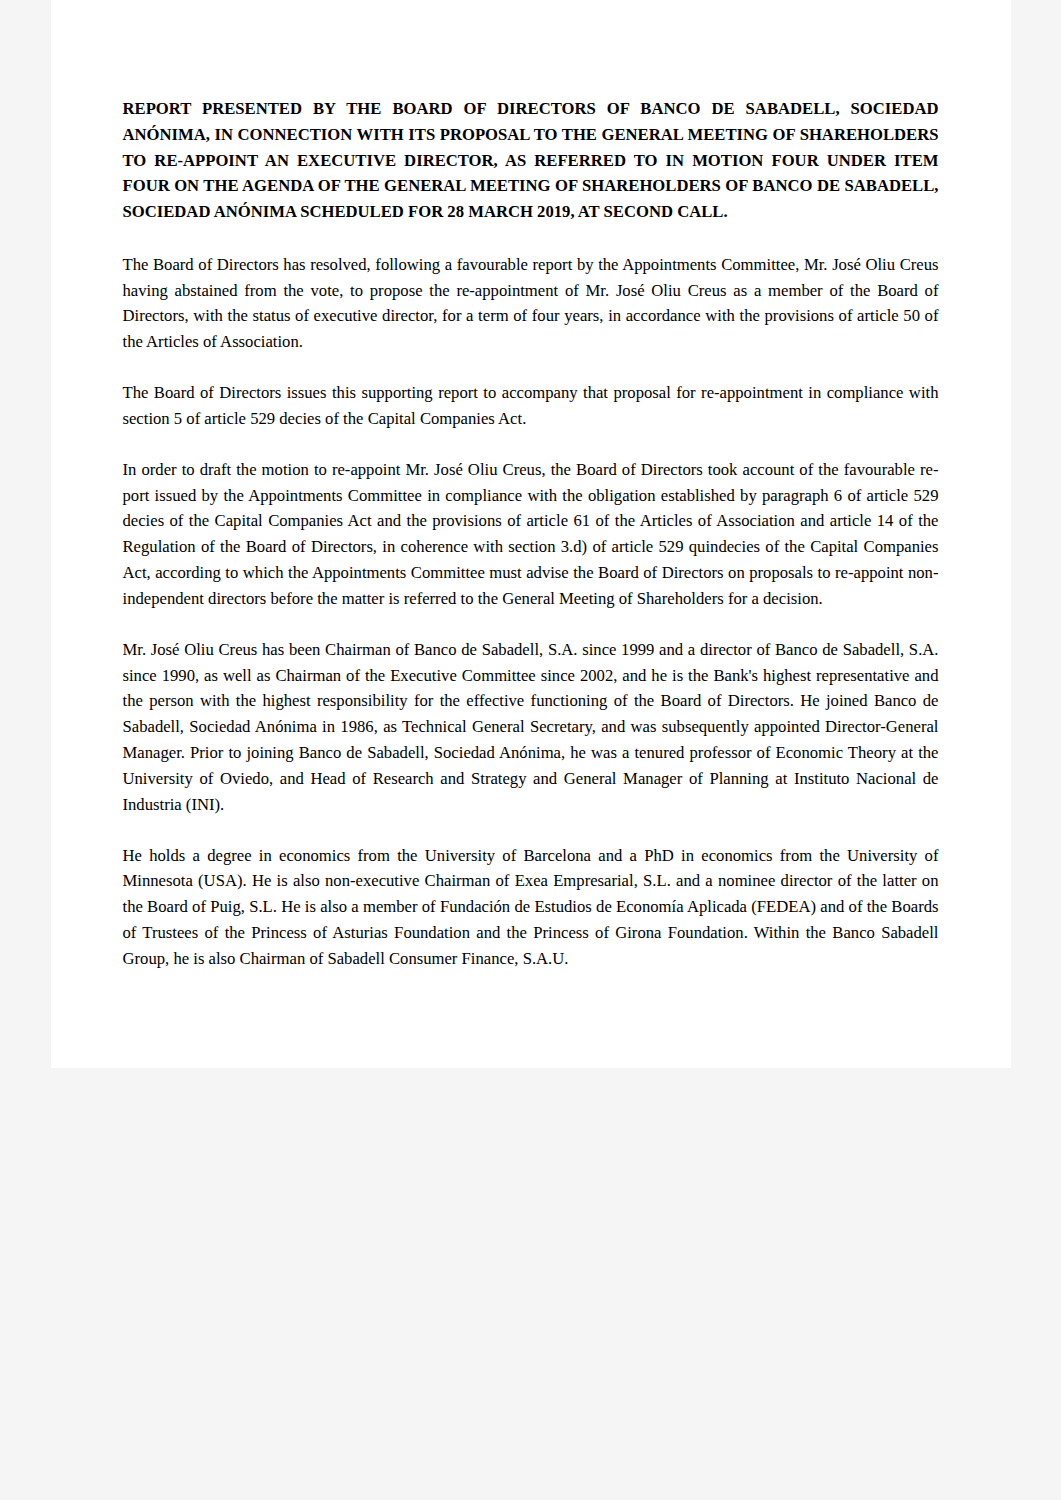Report presented by the Board of Directors of Banco de Sabadell, Sociedad Anónima, in connection with its proposal to the General Meeting of Shareholders to re-appoint an executive director, as referred to in motion four under item four on the agenda of the General Meeting of Shareholders of Banco de Sabadell, Sociedad Anónima scheduled for 28 March 2019, at second call.
The Board of Directors has resolved, following a favourable report by the Appointments Committee, Mr. José Oliu Creus having abstained from the vote, to propose the re-appointment of Mr. José Oliu Creus as a member of the Board of Directors, with the status of executive director, for a term of four years, in accordance with the provisions of article 50 of the Articles of Association.
The Board of Directors issues this supporting report to accompany that proposal for re-appointment in compliance with section 5 of article 529 decies of the Capital Companies Act.
In order to draft the motion to re-appoint Mr. José Oliu Creus, the Board of Directors took account of the favourable report issued by the Appointments Committee in compliance with the obligation established by paragraph 6 of article 529 decies of the Capital Companies Act and the provisions of article 61 of the Articles of Association and article 14 of the Regulation of the Board of Directors, in coherence with section 3.d) of article 529 quindecies of the Capital Companies Act, according to which the Appointments Committee must advise the Board of Directors on proposals to re-appoint non-independent directors before the matter is referred to the General Meeting of Shareholders for a decision.
Mr. José Oliu Creus has been Chairman of Banco de Sabadell, S.A. since 1999 and a director of Banco de Sabadell, S.A. since 1990, as well as Chairman of the Executive Committee since 2002, and he is the Bank's highest representative and the person with the highest responsibility for the effective functioning of the Board of Directors. He joined Banco de Sabadell, Sociedad Anónima in 1986, as Technical General Secretary, and was subsequently appointed Director-General Manager. Prior to joining Banco de Sabadell, Sociedad Anónima, he was a tenured professor of Economic Theory at the University of Oviedo, and Head of Research and Strategy and General Manager of Planning at Instituto Nacional de Industria (INI).
He holds a degree in economics from the University of Barcelona and a PhD in economics from the University of Minnesota (USA). He is also non-executive Chairman of Exea Empresarial, S.L. and a nominee director of the latter on the Board of Puig, S.L. He is also a member of Fundación de Estudios de Economía Aplicada (FEDEA) and of the Boards of Trustees of the Princess of Asturias Foundation and the Princess of Girona Foundation. Within the Banco Sabadell Group, he is also Chairman of Sabadell Consumer Finance, S.A.U.